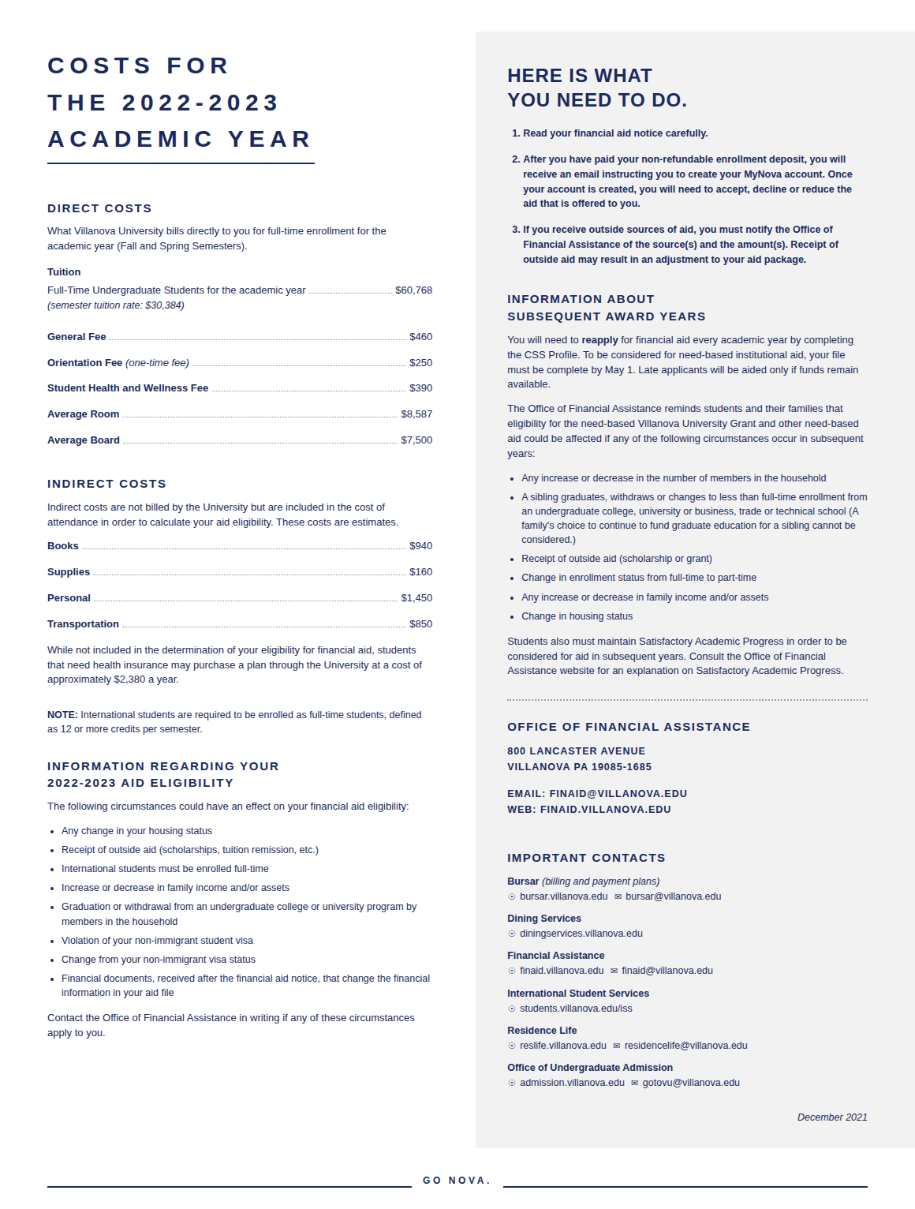COSTS FOR
THE 2022-2023
ACADEMIC YEAR
DIRECT COSTS
What Villanova University bills directly to you for full-time enrollment for the academic year (Fall and Spring Semesters).
Tuition
Full-Time Undergraduate Students for the academic year $60,768
(semester tuition rate: $30,384)
General Fee $460
Orientation Fee (one-time fee) $250
Student Health and Wellness Fee $390
Average Room $8,587
Average Board $7,500
INDIRECT COSTS
Indirect costs are not billed by the University but are included in the cost of attendance in order to calculate your aid eligibility. These costs are estimates.
Books $940
Supplies $160
Personal $1,450
Transportation $850
While not included in the determination of your eligibility for financial aid, students that need health insurance may purchase a plan through the University at a cost of approximately $2,380 a year.
NOTE: International students are required to be enrolled as full-time students, defined as 12 or more credits per semester.
INFORMATION REGARDING YOUR
2022-2023 AID ELIGIBILITY
The following circumstances could have an effect on your financial aid eligibility:
Any change in your housing status
Receipt of outside aid (scholarships, tuition remission, etc.)
International students must be enrolled full-time
Increase or decrease in family income and/or assets
Graduation or withdrawal from an undergraduate college or university program by members in the household
Violation of your non-immigrant student visa
Change from your non-immigrant visa status
Financial documents, received after the financial aid notice, that change the financial information in your aid file
Contact the Office of Financial Assistance in writing if any of these circumstances apply to you.
HERE IS WHAT
YOU NEED TO DO.
Read your financial aid notice carefully.
After you have paid your non-refundable enrollment deposit, you will receive an email instructing you to create your MyNova account. Once your account is created, you will need to accept, decline or reduce the aid that is offered to you.
If you receive outside sources of aid, you must notify the Office of Financial Assistance of the source(s) and the amount(s). Receipt of outside aid may result in an adjustment to your aid package.
INFORMATION ABOUT
SUBSEQUENT AWARD YEARS
You will need to reapply for financial aid every academic year by completing the CSS Profile. To be considered for need-based institutional aid, your file must be complete by May 1. Late applicants will be aided only if funds remain available.
The Office of Financial Assistance reminds students and their families that eligibility for the need-based Villanova University Grant and other need-based aid could be affected if any of the following circumstances occur in subsequent years:
Any increase or decrease in the number of members in the household
A sibling graduates, withdraws or changes to less than full-time enrollment from an undergraduate college, university or business, trade or technical school (A family's choice to continue to fund graduate education for a sibling cannot be considered.)
Receipt of outside aid (scholarship or grant)
Change in enrollment status from full-time to part-time
Any increase or decrease in family income and/or assets
Change in housing status
Students also must maintain Satisfactory Academic Progress in order to be considered for aid in subsequent years. Consult the Office of Financial Assistance website for an explanation on Satisfactory Academic Progress.
OFFICE OF FINANCIAL ASSISTANCE
800 LANCASTER AVENUE
VILLANOVA PA 19085-1685
EMAIL: FINAID@VILLANOVA.EDU
WEB: FINAID.VILLANOVA.EDU
IMPORTANT CONTACTS
Bursar (billing and payment plans) ☉bursar.villanova.edu ✉bursar@villanova.edu
Dining Services ☉diningservices.villanova.edu
Financial Assistance ☉finaid.villanova.edu ✉finaid@villanova.edu
International Student Services ☉students.villanova.edu/iss
Residence Life ☉reslife.villanova.edu ✉residencelife@villanova.edu
Office of Undergraduate Admission ☉admission.villanova.edu ✉gotovu@villanova.edu
December 2021
GO NOVA.